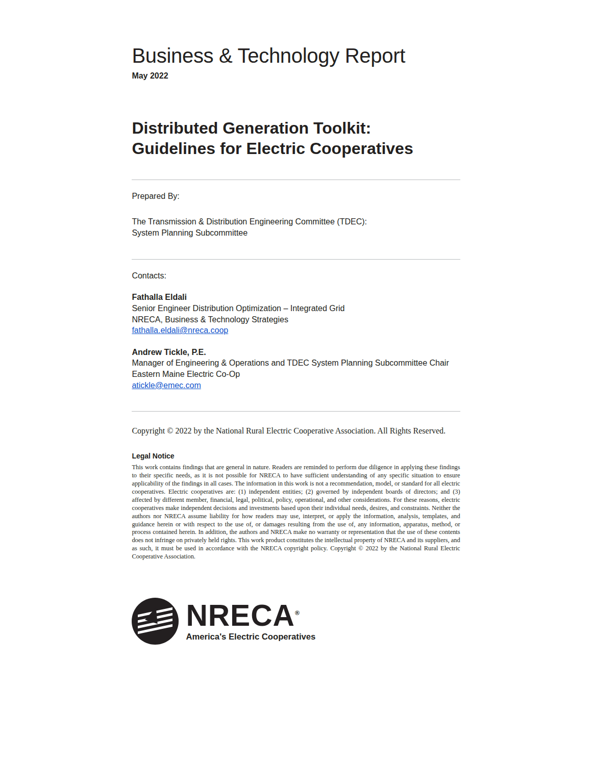Business & Technology Report
May 2022
Distributed Generation Toolkit:
Guidelines for Electric Cooperatives
Prepared By:
The Transmission & Distribution Engineering Committee (TDEC):
System Planning Subcommittee
Contacts:
Fathalla Eldali
Senior Engineer Distribution Optimization – Integrated Grid
NRECA, Business & Technology Strategies
fathalla.eldali@nreca.coop
Andrew Tickle, P.E.
Manager of Engineering & Operations and TDEC System Planning Subcommittee Chair
Eastern Maine Electric Co-Op
atickle@emec.com
Copyright © 2022 by the National Rural Electric Cooperative Association. All Rights Reserved.
Legal Notice
This work contains findings that are general in nature. Readers are reminded to perform due diligence in applying these findings to their specific needs, as it is not possible for NRECA to have sufficient understanding of any specific situation to ensure applicability of the findings in all cases. The information in this work is not a recommendation, model, or standard for all electric cooperatives. Electric cooperatives are: (1) independent entities; (2) governed by independent boards of directors; and (3) affected by different member, financial, legal, political, policy, operational, and other considerations. For these reasons, electric cooperatives make independent decisions and investments based upon their individual needs, desires, and constraints. Neither the authors nor NRECA assume liability for how readers may use, interpret, or apply the information, analysis, templates, and guidance herein or with respect to the use of, or damages resulting from the use of, any information, apparatus, method, or process contained herein. In addition, the authors and NRECA make no warranty or representation that the use of these contents does not infringe on privately held rights. This work product constitutes the intellectual property of NRECA and its suppliers, and as such, it must be used in accordance with the NRECA copyright policy. Copyright © 2022 by the National Rural Electric Cooperative Association.
NRECA® America's Electric Cooperatives